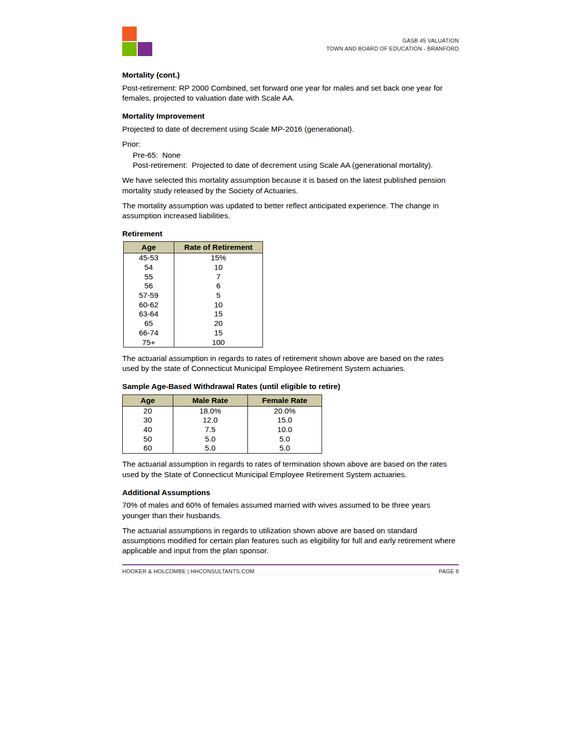GASB 45 VALUATION
TOWN AND BOARD OF EDUCATION - BRANFORD
Mortality (cont.)
Post-retirement: RP 2000 Combined, set forward one year for males and set back one year for females, projected to valuation date with Scale AA.
Mortality Improvement
Projected to date of decrement using Scale MP-2016 (generational).
Prior:
Pre-65: None
Post-retirement: Projected to date of decrement using Scale AA (generational mortality).
We have selected this mortality assumption because it is based on the latest published pension mortality study released by the Society of Actuaries.
The mortality assumption was updated to better reflect anticipated experience. The change in assumption increased liabilities.
Retirement
| Age | Rate of Retirement |
| --- | --- |
| 45-53 | 15% |
| 54 | 10 |
| 55 | 7 |
| 56 | 6 |
| 57-59 | 5 |
| 60-62 | 10 |
| 63-64 | 15 |
| 65 | 20 |
| 66-74 | 15 |
| 75+ | 100 |
The actuarial assumption in regards to rates of retirement shown above are based on the rates used by the state of Connecticut Municipal Employee Retirement System actuaries.
Sample Age-Based Withdrawal Rates (until eligible to retire)
| Age | Male Rate | Female Rate |
| --- | --- | --- |
| 20 | 18.0% | 20.0% |
| 30 | 12.0 | 15.0 |
| 40 | 7.5 | 10.0 |
| 50 | 5.0 | 5.0 |
| 60 | 5.0 | 5.0 |
The actuarial assumption in regards to rates of termination shown above are based on the rates used by the State of Connecticut Municipal Employee Retirement System actuaries.
Additional Assumptions
70% of males and 60% of females assumed married with wives assumed to be three years younger than their husbands.
The actuarial assumptions in regards to utilization shown above are based on standard assumptions modified for certain plan features such as eligibility for full and early retirement where applicable and input from the plan sponsor.
HOOKER & HOLCOMBE | HHCONSULTANTS.COM
PAGE 8